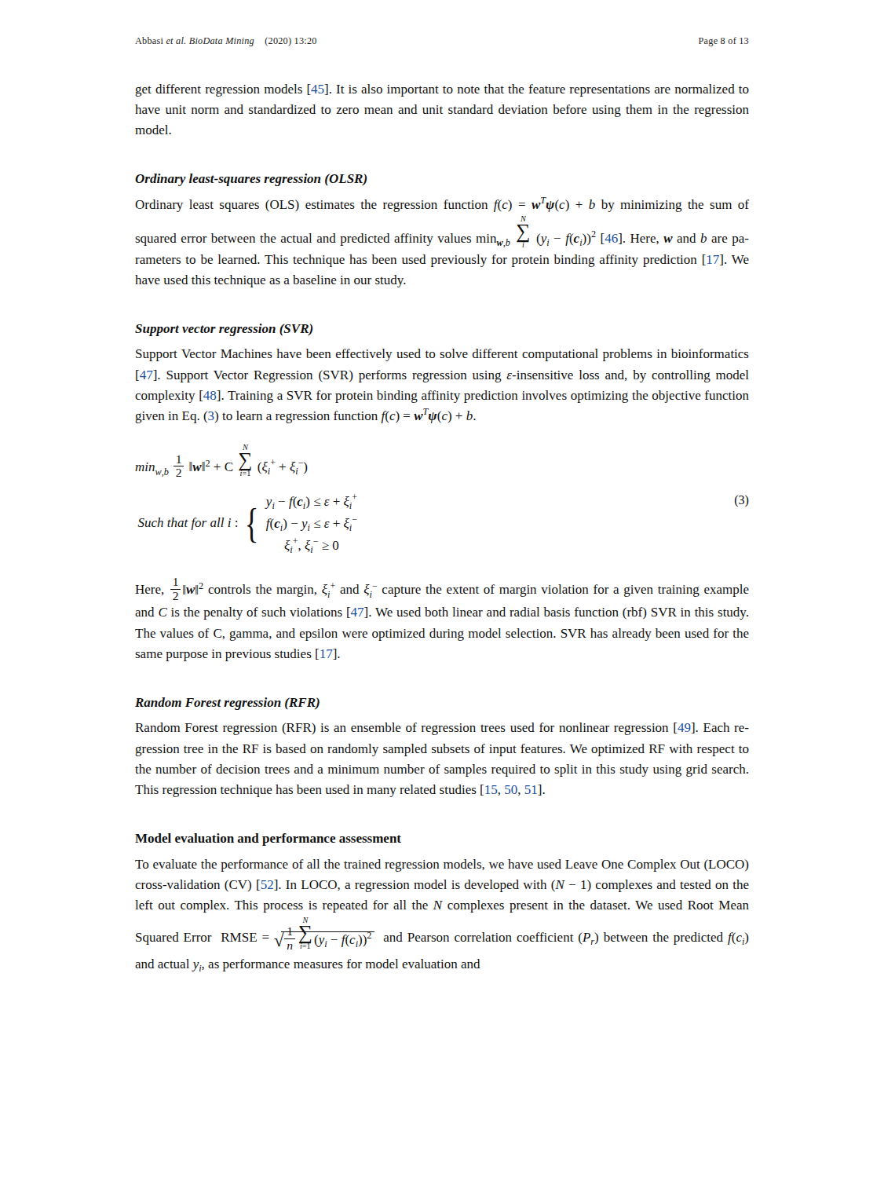Abbasi et al. BioData Mining (2020) 13:20 Page 8 of 13
get different regression models [45]. It is also important to note that the feature representations are normalized to have unit norm and standardized to zero mean and unit standard deviation before using them in the regression model.
Ordinary least-squares regression (OLSR)
Ordinary least squares (OLS) estimates the regression function f(c) = wTψ(c) + b by minimizing the sum of squared error between the actual and predicted affinity values minw,b N∑i (yi − f(ci))2 [46]. Here, w and b are parameters to be learned. This technique has been used previously for protein binding affinity prediction [17]. We have used this technique as a baseline in our study.
Support vector regression (SVR)
Support Vector Machines have been effectively used to solve different computational problems in bioinformatics [47]. Support Vector Regression (SVR) performs regression using ε-insensitive loss and, by controlling model complexity [48]. Training a SVR for protein binding affinity prediction involves optimizing the objective function given in Eq. (3) to learn a regression function f(c) = wTψ(c) + b.
minw,b 12 w2 + C N∑i=1 (ξi+ + ξi−)
Such that for all i : {
yi − f(ci) ≤ ε + ξi+
f(ci) − yi ≤ ε + ξi−
ξi+, ξi− ≥ 0
(3)
Here, 12 w2 controls the margin, ξi+ and ξi− capture the extent of margin violation for a given training example and C is the penalty of such violations [47]. We used both linear and radial basis function (rbf) SVR in this study. The values of C, gamma, and epsilon were optimized during model selection. SVR has already been used for the same purpose in previous studies [17].
Random Forest regression (RFR)
Random Forest regression (RFR) is an ensemble of regression trees used for nonlinear regression [49]. Each regression tree in the RF is based on randomly sampled subsets of input features. We optimized RF with respect to the number of decision trees and a minimum number of samples required to split in this study using grid search. This regression technique has been used in many related studies [15, 50, 51].
Model evaluation and performance assessment
To evaluate the performance of all the trained regression models, we have used Leave One Complex Out (LOCO) cross-validation (CV) [52]. In LOCO, a regression model is developed with (N − 1) complexes and tested on the left out complex. This process is repeated for all the N complexes present in the dataset. We used Root Mean Squared Error RMSE = √1 n N∑i=1(yi − f(ci))2 and Pearson correlation coefficient (Pr) between the predicted f(ci) and actual yi, as performance measures for model evaluation and